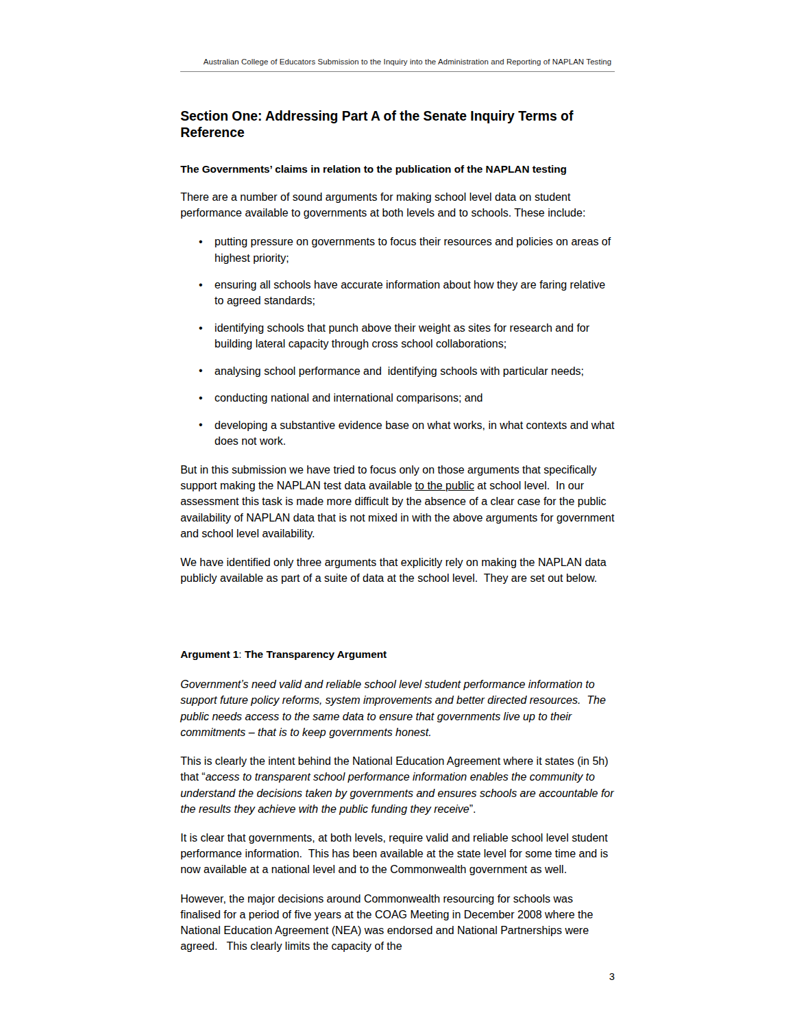Australian College of Educators Submission to the Inquiry into the Administration and Reporting of NAPLAN Testing
Section One: Addressing Part A of the Senate Inquiry Terms of Reference
The Governments’ claims in relation to the publication of the NAPLAN testing
There are a number of sound arguments for making school level data on student performance available to governments at both levels and to schools. These include:
putting pressure on governments to focus their resources and policies on areas of highest priority;
ensuring all schools have accurate information about how they are faring relative to agreed standards;
identifying schools that punch above their weight as sites for research and for building lateral capacity through cross school collaborations;
analysing school performance and identifying schools with particular needs;
conducting national and international comparisons; and
developing a substantive evidence base on what works, in what contexts and what does not work.
But in this submission we have tried to focus only on those arguments that specifically support making the NAPLAN test data available to the public at school level. In our assessment this task is made more difficult by the absence of a clear case for the public availability of NAPLAN data that is not mixed in with the above arguments for government and school level availability.
We have identified only three arguments that explicitly rely on making the NAPLAN data publicly available as part of a suite of data at the school level. They are set out below.
Argument 1: The Transparency Argument
Government’s need valid and reliable school level student performance information to support future policy reforms, system improvements and better directed resources. The public needs access to the same data to ensure that governments live up to their commitments – that is to keep governments honest.
This is clearly the intent behind the National Education Agreement where it states (in 5h) that “access to transparent school performance information enables the community to understand the decisions taken by governments and ensures schools are accountable for the results they achieve with the public funding they receive”.
It is clear that governments, at both levels, require valid and reliable school level student performance information. This has been available at the state level for some time and is now available at a national level and to the Commonwealth government as well.
However, the major decisions around Commonwealth resourcing for schools was finalised for a period of five years at the COAG Meeting in December 2008 where the National Education Agreement (NEA) was endorsed and National Partnerships were agreed. This clearly limits the capacity of the
3